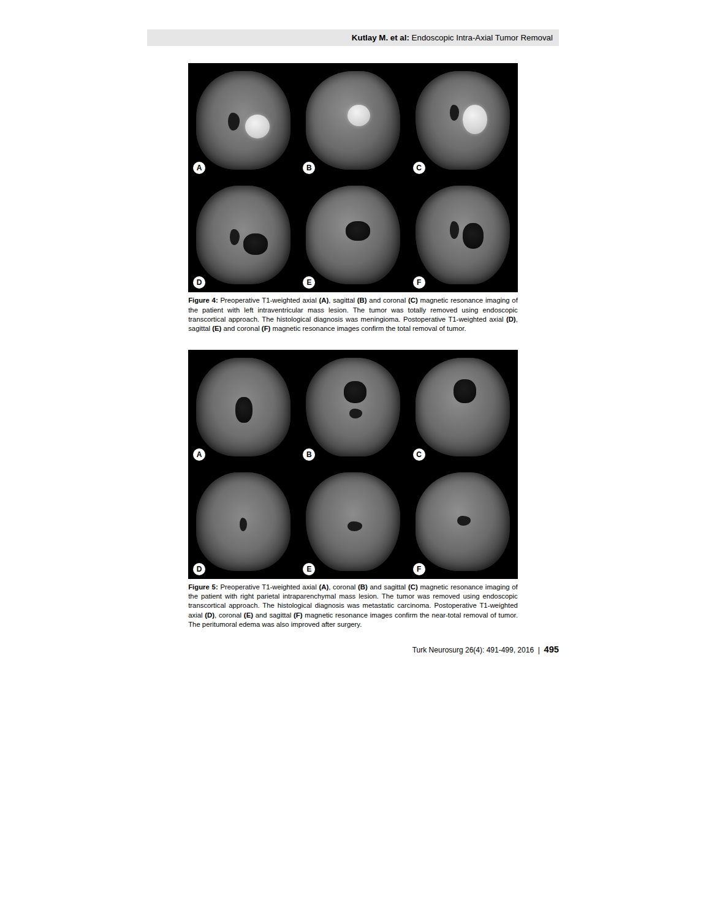Kutlay M. et al: Endoscopic Intra-Axial Tumor Removal
A
B
C
D
E
F
Figure 4: Preoperative T1-weighted axial (A), sagittal (B) and coronal (C) magnetic resonance imaging of the patient with left intraventricular mass lesion. The tumor was totally removed using endoscopic transcortical approach. The histological diagnosis was meningioma. Postoperative T1-weighted axial (D), sagittal (E) and coronal (F) magnetic resonance images confirm the total removal of tumor.
A
B
C
D
E
F
Figure 5: Preoperative T1-weighted axial (A), coronal (B) and sagittal (C) magnetic resonance imaging of the patient with right parietal intraparenchymal mass lesion. The tumor was removed using endoscopic transcortical approach. The histological diagnosis was metastatic carcinoma. Postoperative T1-weighted axial (D), coronal (E) and sagittal (F) magnetic resonance images confirm the near-total removal of tumor. The peritumoral edema was also improved after surgery.
Turk Neurosurg 26(4): 491-499, 2016 | 495